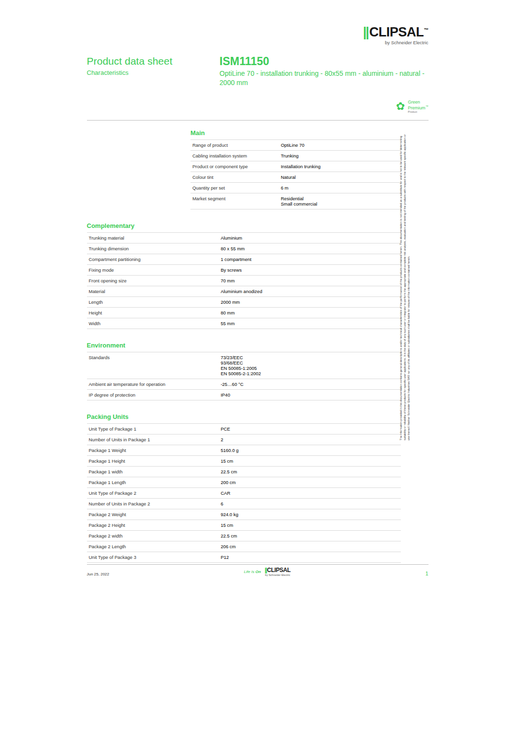||CLIPSAL™
by Schneider Electric
Product data sheet
Characteristics
ISM11150
OptiLine 70 - installation trunking - 80x55 mm - aluminium - natural - 2000 mm
✿
Green
Premium™ Product
Main
| Range of product | OptiLine 70 |
| Cabling installation system | Trunking |
| Product or component type | Installation trunking |
| Colour tint | Natural |
| Quantity per set | 6 m |
| Market segment | Residential Small commercial |
Complementary
| Trunking material | Aluminium |
| Trunking dimension | 80 x 55 mm |
| Compartment partitioning | 1 compartment |
| Fixing mode | By screws |
| Front opening size | 70 mm |
| Material | Aluminium anodized |
| Length | 2000 mm |
| Height | 80 mm |
| Width | 55 mm |
Environment
| Standards | 73/23/EEC 93/68/EEC EN 50085-1:2005 EN 50085-2-1:2002 |
| Ambient air temperature for operation | -25…60 °C |
| IP degree of protection | IP40 |
Packing Units
| Unit Type of Package 1 | PCE |
| Number of Units in Package 1 | 2 |
| Package 1 Weight | 5160.0 g |
| Package 1 Height | 15 cm |
| Package 1 width | 22.5 cm |
| Package 1 Length | 200 cm |
| Unit Type of Package 2 | CAR |
| Number of Units in Package 2 | 6 |
| Package 2 Weight | 924.0 kg |
| Package 2 Height | 15 cm |
| Package 2 width | 22.5 cm |
| Package 2 Length | 206 cm |
| Unit Type of Package 3 | P12 |
The information provided in this documentation contains general descriptions and/or technical characteristics of the performance of the products contained herein. This documentation is not intended as a substitute for and is not to be used for determining suitability or reliability of these products for specific user applications. It is the duty of any such user or integrator to perform the appropriate and complete risk analysis, evaluation and testing of the products with respect to the relevant specific application or use thereof. Neither Schneider Electric Industries SAS nor any of its affiliates or subsidiaries shall be liable for misuse of the information contained herein.
Jun 25, 2022
Life Is On ||CLIPSALby Schneider Electric
1